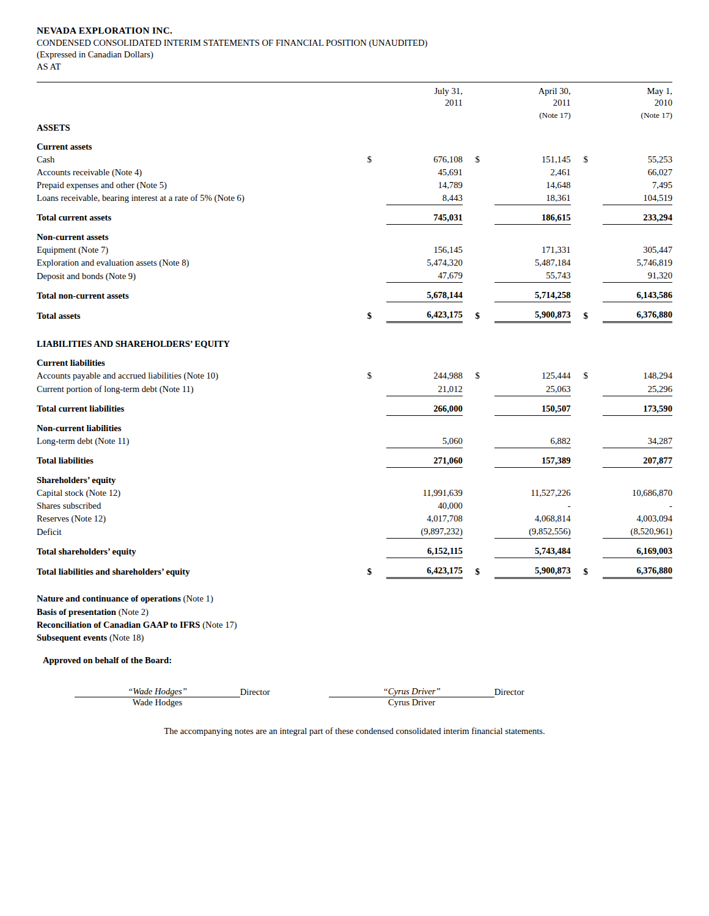NEVADA EXPLORATION INC.
CONDENSED CONSOLIDATED INTERIM STATEMENTS OF FINANCIAL POSITION (UNAUDITED)
(Expressed in Canadian Dollars)
AS AT
| | | July 31, 2011 | | | April 30, 2011 | | | May 1, 2010 |
| | | | | | (Note 17) | | | (Note 17) |
| ASSETS | |
| Current assets | |
| Cash | $ | 676,108 | | $ | 151,145 | | $ | 55,253 |
| Accounts receivable (Note 4) | | 45,691 | | | 2,461 | | | 66,027 |
| Prepaid expenses and other (Note 5) | | 14,789 | | | 14,648 | | | 7,495 |
| Loans receivable, bearing interest at a rate of 5% (Note 6) | | 8,443 | | | 18,361 | | | 104,519 |
| Total current assets | | 745,031 | | | 186,615 | | | 233,294 |
| Non-current assets | |
| Equipment (Note 7) | | 156,145 | | | 171,331 | | | 305,447 |
| Exploration and evaluation assets (Note 8) | | 5,474,320 | | | 5,487,184 | | | 5,746,819 |
| Deposit and bonds (Note 9) | | 47,679 | | | 55,743 | | | 91,320 |
| Total non-current assets | | 5,678,144 | | | 5,714,258 | | | 6,143,586 |
| Total assets | $ | 6,423,175 | | $ | 5,900,873 | | $ | 6,376,880 |
| LIABILITIES AND SHAREHOLDERS’ EQUITY | |
| Current liabilities | |
| Accounts payable and accrued liabilities (Note 10) | $ | 244,988 | | $ | 125,444 | | $ | 148,294 |
| Current portion of long-term debt (Note 11) | | 21,012 | | | 25,063 | | | 25,296 |
| Total current liabilities | | 266,000 | | | 150,507 | | | 173,590 |
| Non-current liabilities | |
| Long-term debt (Note 11) | | 5,060 | | | 6,882 | | | 34,287 |
| Total liabilities | | 271,060 | | | 157,389 | | | 207,877 |
| Shareholders’ equity | |
| Capital stock (Note 12) | | 11,991,639 | | | 11,527,226 | | | 10,686,870 |
| Shares subscribed | | 40,000 | | | - | | | - |
| Reserves (Note 12) | | 4,017,708 | | | 4,068,814 | | | 4,003,094 |
| Deficit | | (9,897,232) | | | (9,852,556) | | | (8,520,961) |
| Total shareholders’ equity | | 6,152,115 | | | 5,743,484 | | | 6,169,003 |
| Total liabilities and shareholders’ equity | $ | 6,423,175 | | $ | 5,900,873 | | $ | 6,376,880 |
Nature and continuance of operations (Note 1)
Basis of presentation (Note 2)
Reconciliation of Canadian GAAP to IFRS (Note 17)
Subsequent events (Note 18)
Approved on behalf of the Board:
| | “Wade Hodges” | Director | “Cyrus Driver” | Director | |
| | Wade Hodges | | Cyrus Driver | | |
The accompanying notes are an integral part of these condensed consolidated interim financial statements.